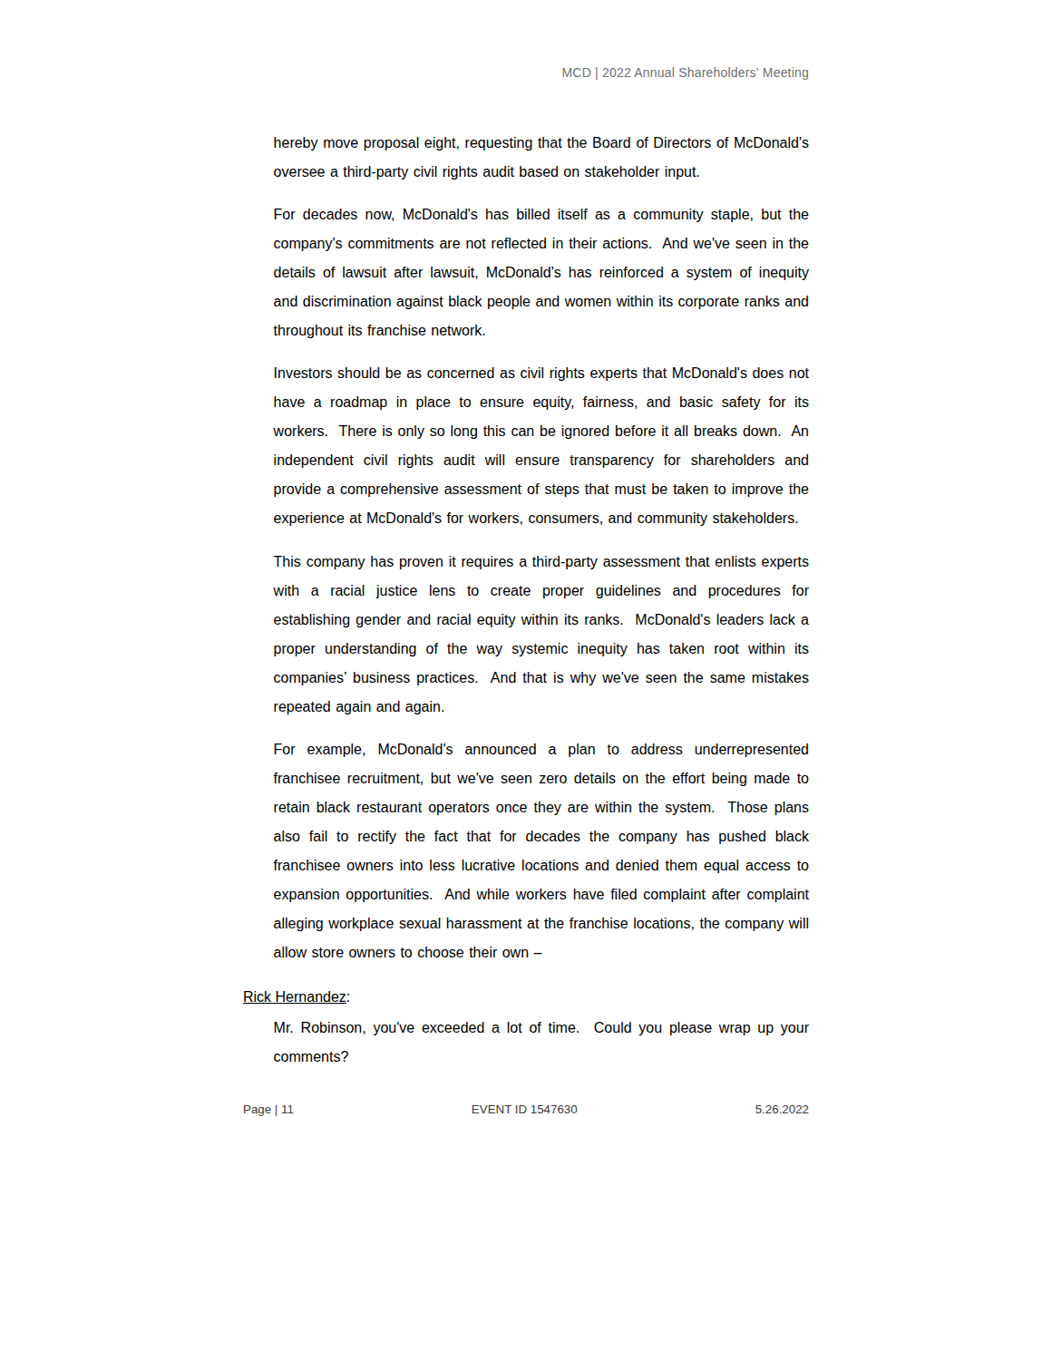MCD | 2022 Annual Shareholders' Meeting
hereby move proposal eight, requesting that the Board of Directors of McDonald's oversee a third-party civil rights audit based on stakeholder input.
For decades now, McDonald's has billed itself as a community staple, but the company's commitments are not reflected in their actions. And we've seen in the details of lawsuit after lawsuit, McDonald's has reinforced a system of inequity and discrimination against black people and women within its corporate ranks and throughout its franchise network.
Investors should be as concerned as civil rights experts that McDonald's does not have a roadmap in place to ensure equity, fairness, and basic safety for its workers. There is only so long this can be ignored before it all breaks down. An independent civil rights audit will ensure transparency for shareholders and provide a comprehensive assessment of steps that must be taken to improve the experience at McDonald's for workers, consumers, and community stakeholders.
This company has proven it requires a third-party assessment that enlists experts with a racial justice lens to create proper guidelines and procedures for establishing gender and racial equity within its ranks. McDonald's leaders lack a proper understanding of the way systemic inequity has taken root within its companies’ business practices. And that is why we've seen the same mistakes repeated again and again.
For example, McDonald's announced a plan to address underrepresented franchisee recruitment, but we've seen zero details on the effort being made to retain black restaurant operators once they are within the system. Those plans also fail to rectify the fact that for decades the company has pushed black franchisee owners into less lucrative locations and denied them equal access to expansion opportunities. And while workers have filed complaint after complaint alleging workplace sexual harassment at the franchise locations, the company will allow store owners to choose their own –
Rick Hernandez:
Mr. Robinson, you've exceeded a lot of time. Could you please wrap up your comments?
Page | 11
EVENT ID 1547630
5.26.2022